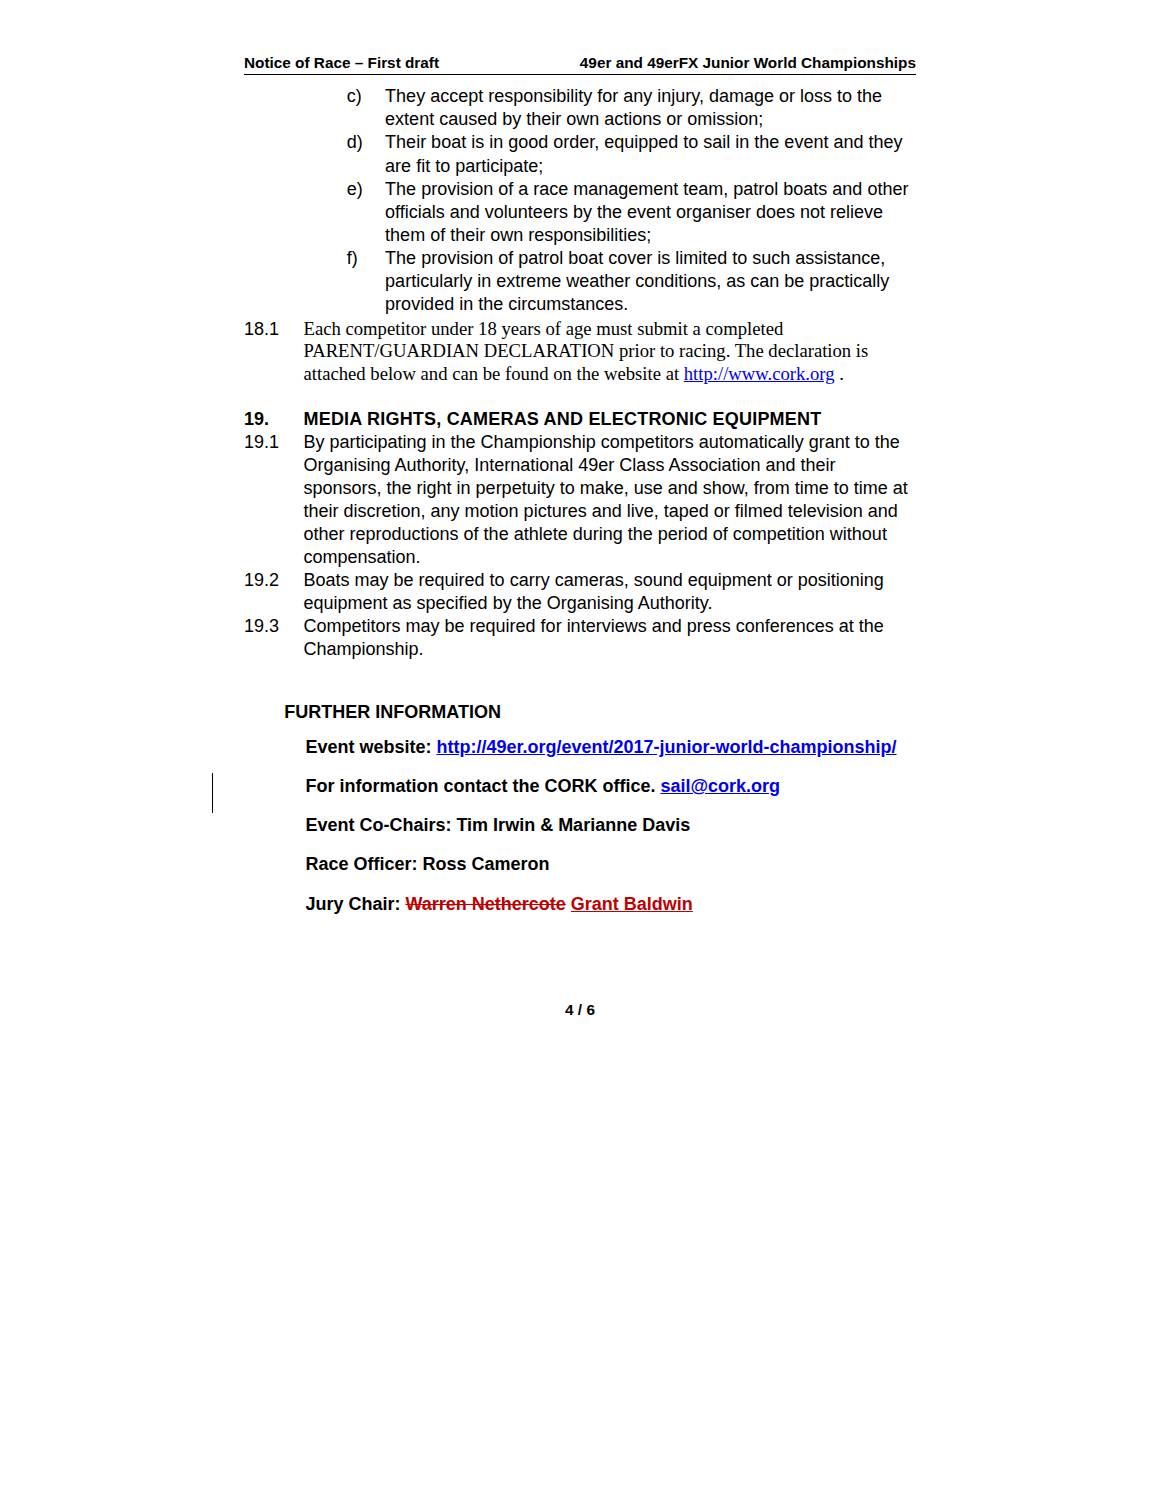Notice of Race – First draft
49er and 49erFX Junior World Championships
c)
They accept responsibility for any injury, damage or loss to the extent caused by their own actions or omission;
d)
Their boat is in good order, equipped to sail in the event and they are fit to participate;
e)
The provision of a race management team, patrol boats and other officials and volunteers by the event organiser does not relieve them of their own responsibilities;
f)
The provision of patrol boat cover is limited to such assistance, particularly in extreme weather conditions, as can be practically provided in the circumstances.
18.1
Each competitor under 18 years of age must submit a completed PARENT/GUARDIAN DECLARATION prior to racing. The declaration is attached below and can be found on the website at http://www.cork.org .
19. MEDIA RIGHTS, CAMERAS AND ELECTRONIC EQUIPMENT
19.1
By participating in the Championship competitors automatically grant to the Organising Authority, International 49er Class Association and their sponsors, the right in perpetuity to make, use and show, from time to time at their discretion, any motion pictures and live, taped or filmed television and other reproductions of the athlete during the period of competition without compensation.
19.2
Boats may be required to carry cameras, sound equipment or positioning equipment as specified by the Organising Authority.
19.3
Competitors may be required for interviews and press conferences at the Championship.
FURTHER INFORMATION
Event website: http://49er.org/event/2017-junior-world-championship/
For information contact the CORK office. sail@cork.org
Event Co-Chairs: Tim Irwin & Marianne Davis
Race Officer: Ross Cameron
Jury Chair: Warren Nethercote Grant Baldwin
4 / 6